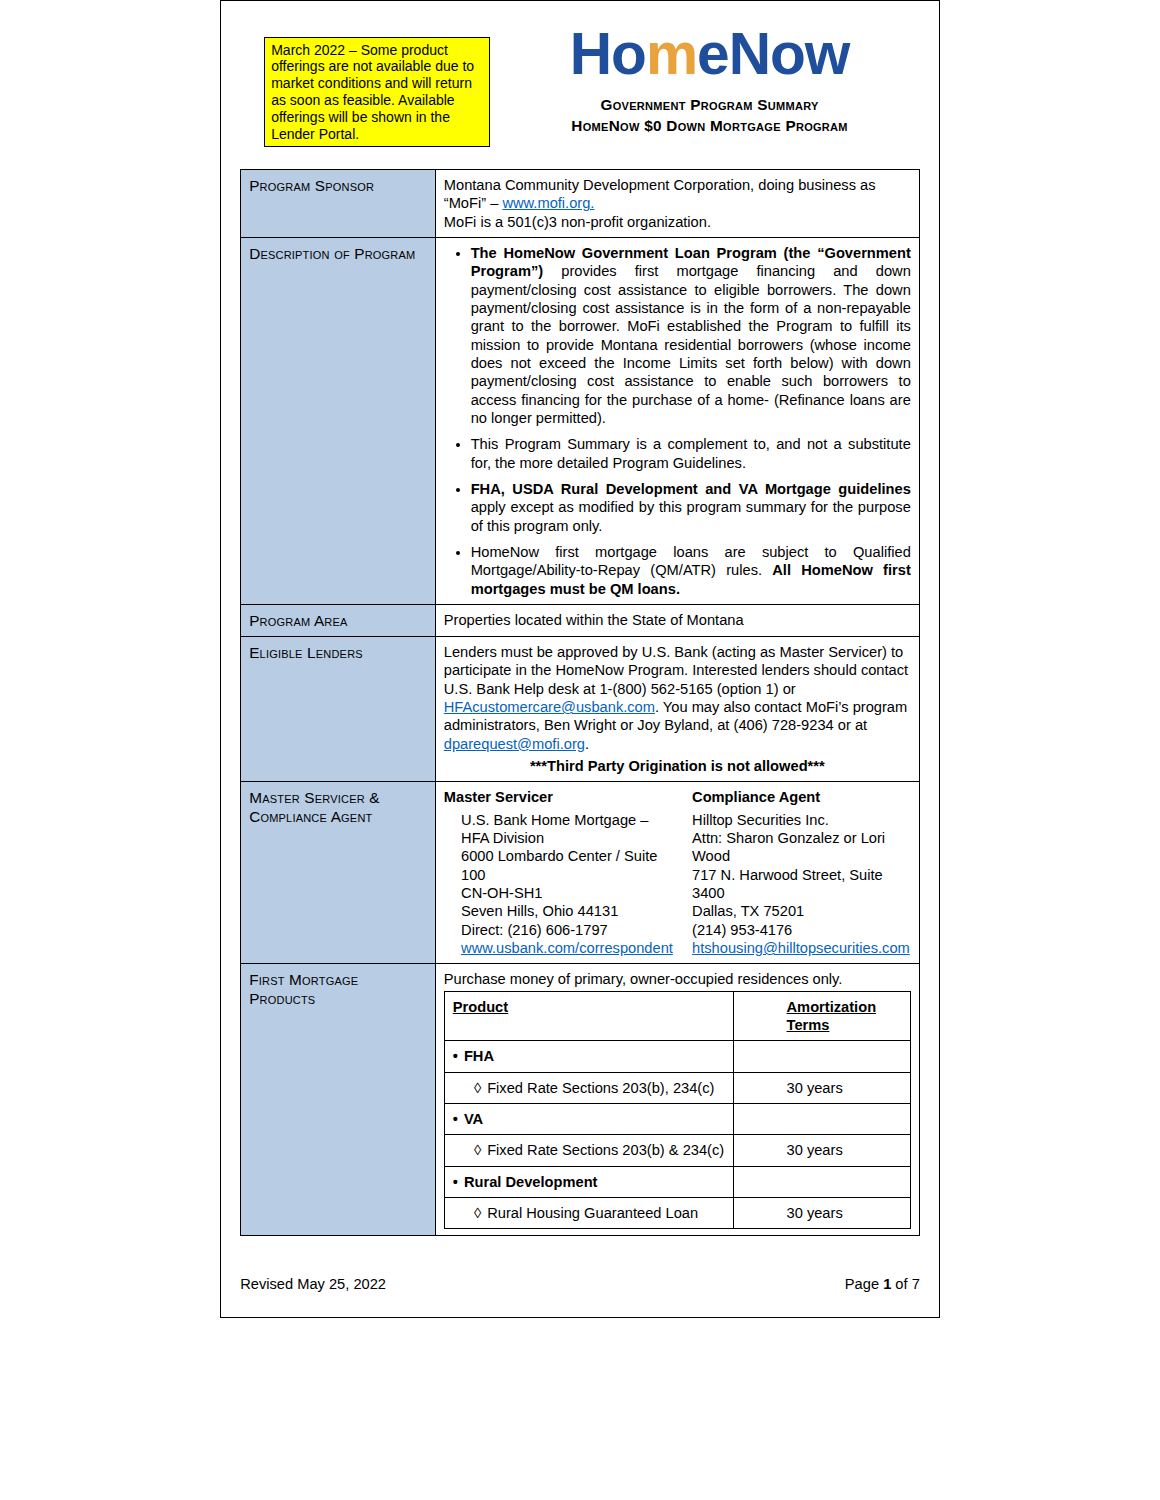March 2022 – Some product offerings are not available due to market conditions and will return as soon as feasible. Available offerings will be shown in the Lender Portal.
Ho meNow
Government Program Summary
HomeNow $0 Down Mortgage Program
| Program Sponsor | Montana Community Development Corporation, doing business as “MoFi” – www.mofi.org. MoFi is a 501(c)3 non-profit organization. |
| Description of Program | The HomeNow Government Loan Program (the “Government Program”) provides first mortgage financing and down payment/closing cost assistance to eligible borrowers. The down payment/closing cost assistance is in the form of a non-repayable grant to the borrower. MoFi established the Program to fulfill its mission to provide Montana residential borrowers (whose income does not exceed the Income Limits set forth below) with down payment/closing cost assistance to enable such borrowers to access financing for the purchase of a home- (Refinance loans are no longer permitted). This Program Summary is a complement to, and not a substitute for, the more detailed Program Guidelines. FHA, USDA Rural Development and VA Mortgage guidelines apply except as modified by this program summary for the purpose of this program only. HomeNow first mortgage loans are subject to Qualified Mortgage/Ability-to-Repay (QM/ATR) rules. All HomeNow first mortgages must be QM loans. |
| Program Area | Properties located within the State of Montana |
| Eligible Lenders | Lenders must be approved by U.S. Bank (acting as Master Servicer) to participate in the HomeNow Program. Interested lenders should contact U.S. Bank Help desk at 1-(800) 562-5165 (option 1) or HFAcustomercare@usbank.com . You may also contact MoFi’s program administrators, Ben Wright or Joy Byland, at (406) 728-9234 or at dparequest@mofi.org . ***Third Party Origination is not allowed*** |
| Master Servicer & Compliance Agent | Master Servicer U.S. Bank Home Mortgage – HFA Division 6000 Lombardo Center / Suite 100 CN-OH-SH1 Seven Hills, Ohio 44131 Direct: (216) 606-1797 www.usbank.com/correspondent Compliance Agent Hilltop Securities Inc. Attn: Sharon Gonzalez or Lori Wood 717 N. Harwood Street, Suite 3400 Dallas, TX 75201 (214) 953-4176 htshousing@hilltopsecurities.com |
| First Mortgage Products | Purchase money of primary, owner-occupied residences only. / Product / Amortization Terms / / FHA / / / Fixed Rate Sections 203(b), 234(c) / 30 years / / VA / / / Fixed Rate Sections 203(b) & 234(c) / 30 years / / Rural Development / / / Rural Housing Guaranteed Loan / 30 years / |
Revised May 25, 2022
Page 1 of 7